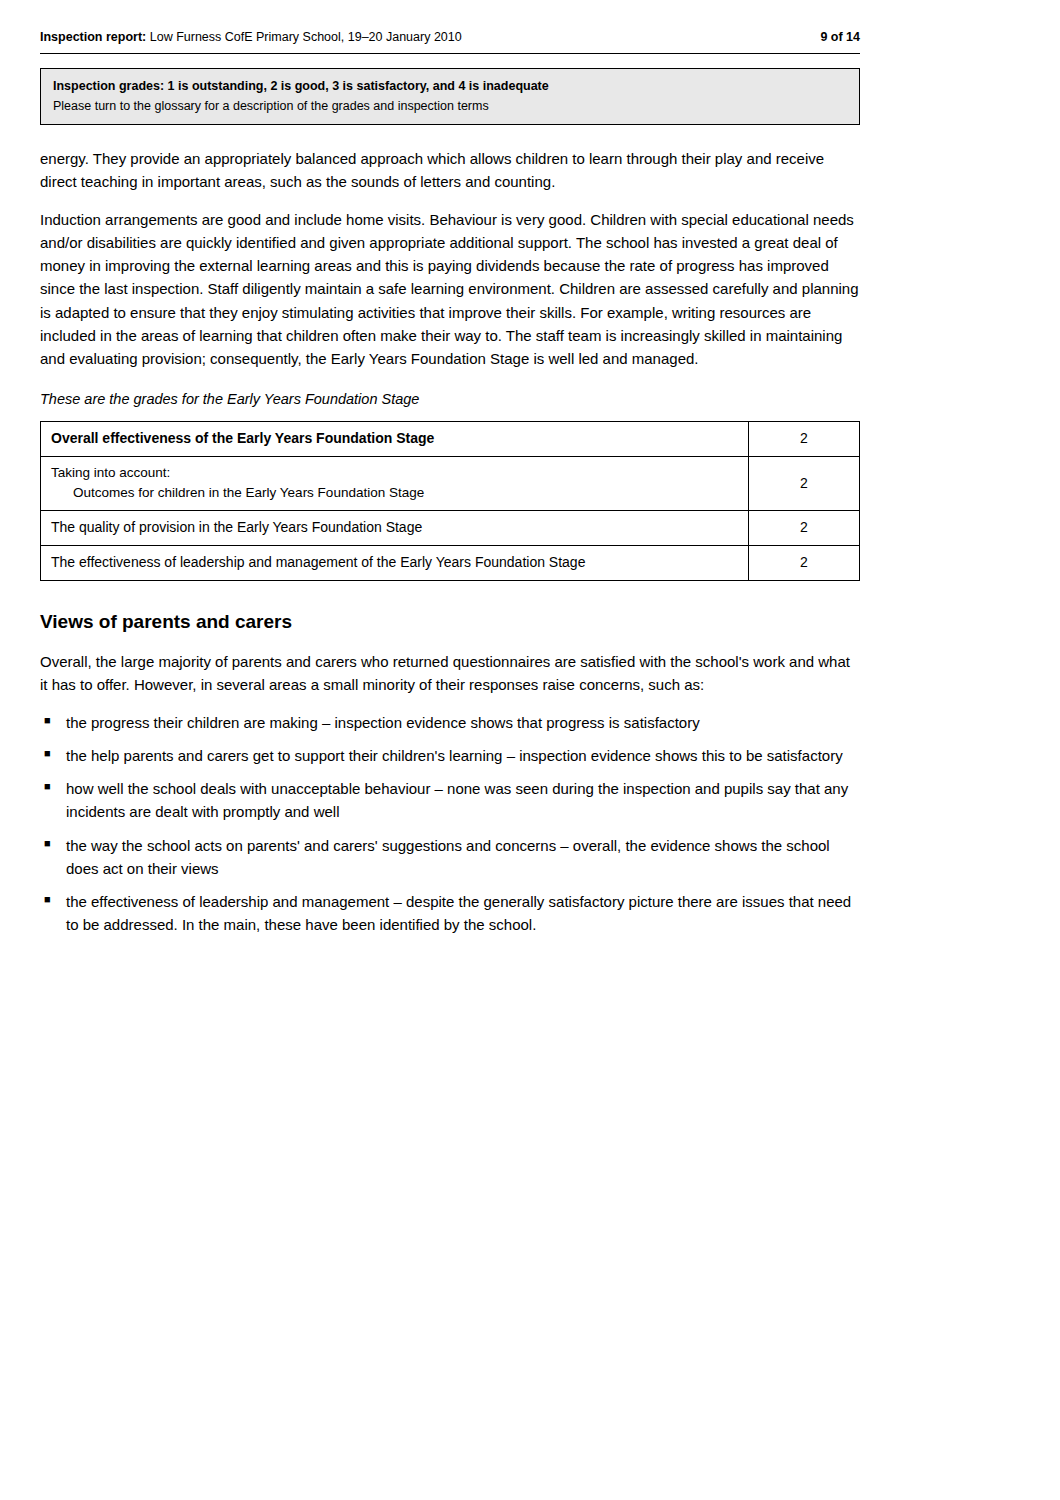Inspection report: Low Furness CofE Primary School, 19–20 January 2010
9 of 14
Inspection grades: 1 is outstanding, 2 is good, 3 is satisfactory, and 4 is inadequate
Please turn to the glossary for a description of the grades and inspection terms
energy. They provide an appropriately balanced approach which allows children to learn through their play and receive direct teaching in important areas, such as the sounds of letters and counting.
Induction arrangements are good and include home visits. Behaviour is very good. Children with special educational needs and/or disabilities are quickly identified and given appropriate additional support. The school has invested a great deal of money in improving the external learning areas and this is paying dividends because the rate of progress has improved since the last inspection. Staff diligently maintain a safe learning environment. Children are assessed carefully and planning is adapted to ensure that they enjoy stimulating activities that improve their skills. For example, writing resources are included in the areas of learning that children often make their way to. The staff team is increasingly skilled in maintaining and evaluating provision; consequently, the Early Years Foundation Stage is well led and managed.
These are the grades for the Early Years Foundation Stage
| Overall effectiveness of the Early Years Foundation Stage | 2 |
| Taking into account: Outcomes for children in the Early Years Foundation Stage | 2 |
| The quality of provision in the Early Years Foundation Stage | 2 |
| The effectiveness of leadership and management of the Early Years Foundation Stage | 2 |
Views of parents and carers
Overall, the large majority of parents and carers who returned questionnaires are satisfied with the school's work and what it has to offer. However, in several areas a small minority of their responses raise concerns, such as:
the progress their children are making – inspection evidence shows that progress is satisfactory
the help parents and carers get to support their children's learning – inspection evidence shows this to be satisfactory
how well the school deals with unacceptable behaviour – none was seen during the inspection and pupils say that any incidents are dealt with promptly and well
the way the school acts on parents' and carers' suggestions and concerns – overall, the evidence shows the school does act on their views
the effectiveness of leadership and management – despite the generally satisfactory picture there are issues that need to be addressed. In the main, these have been identified by the school.